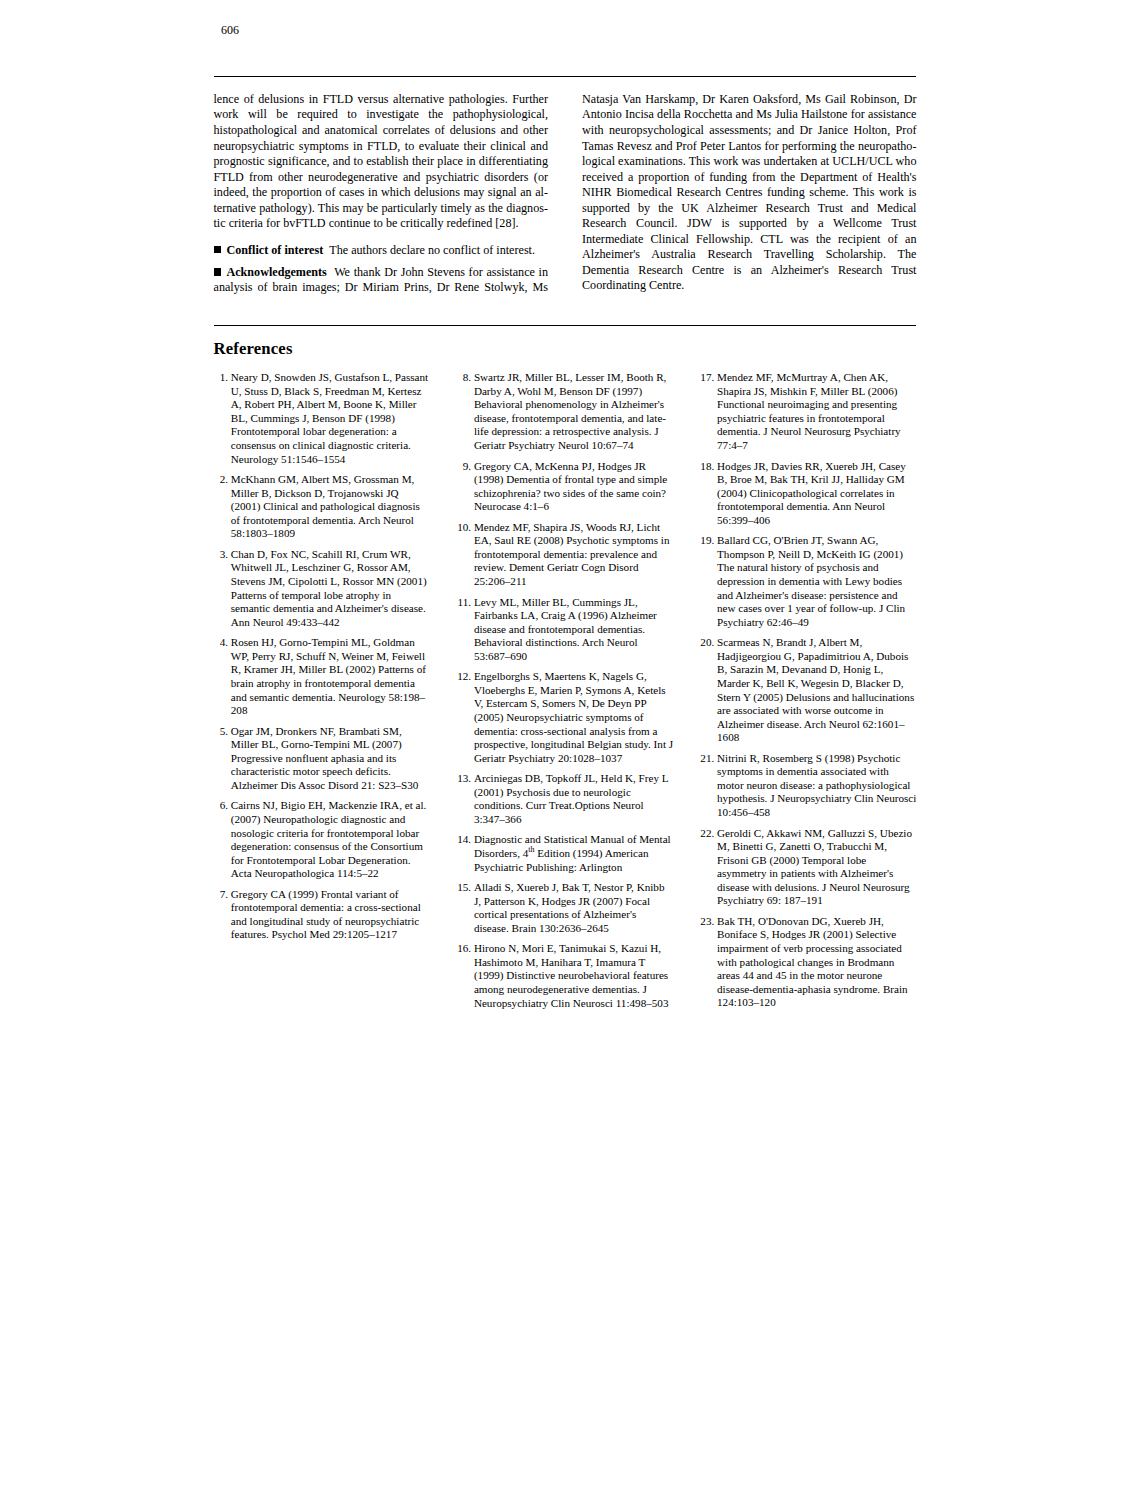606
lence of delusions in FTLD versus alternative pathologies. Further work will be required to investigate the pathophysiological, histopathological and anatomical correlates of delusions and other neuropsychiatric symptoms in FTLD, to evaluate their clinical and prognostic significance, and to establish their place in differentiating FTLD from other neurodegenerative and psychiatric disorders (or indeed, the proportion of cases in which delusions may signal an alternative pathology). This may be particularly timely as the diagnostic criteria for bvFTLD continue to be critically redefined [28].
Conflict of interest The authors declare no conflict of interest.
Acknowledgements We thank Dr John Stevens for assistance in analysis of brain images; Dr Miriam Prins, Dr Rene Stolwyk, Ms Natasja Van Harskamp, Dr Karen Oaksford, Ms Gail Robinson, Dr Antonio Incisa della Rocchetta and Ms Julia Hailstone for assistance with neuropsychological assessments; and Dr Janice Holton, Prof Tamas Revesz and Prof Peter Lantos for performing the neuropathological examinations. This work was undertaken at UCLH/UCL who received a proportion of funding from the Department of Health's NIHR Biomedical Research Centres funding scheme. This work is supported by the UK Alzheimer Research Trust and Medical Research Council. JDW is supported by a Wellcome Trust Intermediate Clinical Fellowship. CTL was the recipient of an Alzheimer's Australia Research Travelling Scholarship. The Dementia Research Centre is an Alzheimer's Research Trust Coordinating Centre.
References
Neary D, Snowden JS, Gustafson L, Passant U, Stuss D, Black S, Freedman M, Kertesz A, Robert PH, Albert M, Boone K, Miller BL, Cummings J, Benson DF (1998) Frontotemporal lobar degeneration: a consensus on clinical diagnostic criteria. Neurology 51:1546–1554
McKhann GM, Albert MS, Grossman M, Miller B, Dickson D, Trojanowski JQ (2001) Clinical and pathological diagnosis of frontotemporal dementia. Arch Neurol 58:1803–1809
Chan D, Fox NC, Scahill RI, Crum WR, Whitwell JL, Leschziner G, Rossor AM, Stevens JM, Cipolotti L, Rossor MN (2001) Patterns of temporal lobe atrophy in semantic dementia and Alzheimer's disease. Ann Neurol 49:433–442
Rosen HJ, Gorno-Tempini ML, Goldman WP, Perry RJ, Schuff N, Weiner M, Feiwell R, Kramer JH, Miller BL (2002) Patterns of brain atrophy in frontotemporal dementia and semantic dementia. Neurology 58:198–208
Ogar JM, Dronkers NF, Brambati SM, Miller BL, Gorno-Tempini ML (2007) Progressive nonfluent aphasia and its characteristic motor speech deficits. Alzheimer Dis Assoc Disord 21: S23–S30
Cairns NJ, Bigio EH, Mackenzie IRA, et al. (2007) Neuropathologic diagnostic and nosologic criteria for frontotemporal lobar degeneration: consensus of the Consortium for Frontotemporal Lobar Degeneration. Acta Neuropathologica 114:5–22
Gregory CA (1999) Frontal variant of frontotemporal dementia: a cross-sectional and longitudinal study of neuropsychiatric features. Psychol Med 29:1205–1217
Swartz JR, Miller BL, Lesser IM, Booth R, Darby A, Wohl M, Benson DF (1997) Behavioral phenomenology in Alzheimer's disease, frontotemporal dementia, and late-life depression: a retrospective analysis. J Geriatr Psychiatry Neurol 10:67–74
Gregory CA, McKenna PJ, Hodges JR (1998) Dementia of frontal type and simple schizophrenia? two sides of the same coin? Neurocase 4:1–6
Mendez MF, Shapira JS, Woods RJ, Licht EA, Saul RE (2008) Psychotic symptoms in frontotemporal dementia: prevalence and review. Dement Geriatr Cogn Disord 25:206–211
Levy ML, Miller BL, Cummings JL, Fairbanks LA, Craig A (1996) Alzheimer disease and frontotemporal dementias. Behavioral distinctions. Arch Neurol 53:687–690
Engelborghs S, Maertens K, Nagels G, Vloeberghs E, Marien P, Symons A, Ketels V, Estercam S, Somers N, De Deyn PP (2005) Neuropsychiatric symptoms of dementia: cross-sectional analysis from a prospective, longitudinal Belgian study. Int J Geriatr Psychiatry 20:1028–1037
Arciniegas DB, Topkoff JL, Held K, Frey L (2001) Psychosis due to neurologic conditions. Curr Treat.Options Neurol 3:347–366
Diagnostic and Statistical Manual of Mental Disorders, 4th Edition (1994) American Psychiatric Publishing: Arlington
Alladi S, Xuereb J, Bak T, Nestor P, Knibb J, Patterson K, Hodges JR (2007) Focal cortical presentations of Alzheimer's disease. Brain 130:2636–2645
Hirono N, Mori E, Tanimukai S, Kazui H, Hashimoto M, Hanihara T, Imamura T (1999) Distinctive neurobehavioral features among neurodegenerative dementias. J Neuropsychiatry Clin Neurosci 11:498–503
Mendez MF, McMurtray A, Chen AK, Shapira JS, Mishkin F, Miller BL (2006) Functional neuroimaging and presenting psychiatric features in frontotemporal dementia. J Neurol Neurosurg Psychiatry 77:4–7
Hodges JR, Davies RR, Xuereb JH, Casey B, Broe M, Bak TH, Kril JJ, Halliday GM (2004) Clinicopathological correlates in frontotemporal dementia. Ann Neurol 56:399–406
Ballard CG, O'Brien JT, Swann AG, Thompson P, Neill D, McKeith IG (2001) The natural history of psychosis and depression in dementia with Lewy bodies and Alzheimer's disease: persistence and new cases over 1 year of follow-up. J Clin Psychiatry 62:46–49
Scarmeas N, Brandt J, Albert M, Hadjigeorgiou G, Papadimitriou A, Dubois B, Sarazin M, Devanand D, Honig L, Marder K, Bell K, Wegesin D, Blacker D, Stern Y (2005) Delusions and hallucinations are associated with worse outcome in Alzheimer disease. Arch Neurol 62:1601–1608
Nitrini R, Rosemberg S (1998) Psychotic symptoms in dementia associated with motor neuron disease: a pathophysiological hypothesis. J Neuropsychiatry Clin Neurosci 10:456–458
Geroldi C, Akkawi NM, Galluzzi S, Ubezio M, Binetti G, Zanetti O, Trabucchi M, Frisoni GB (2000) Temporal lobe asymmetry in patients with Alzheimer's disease with delusions. J Neurol Neurosurg Psychiatry 69: 187–191
Bak TH, O'Donovan DG, Xuereb JH, Boniface S, Hodges JR (2001) Selective impairment of verb processing associated with pathological changes in Brodmann areas 44 and 45 in the motor neurone disease-dementia-aphasia syndrome. Brain 124:103–120